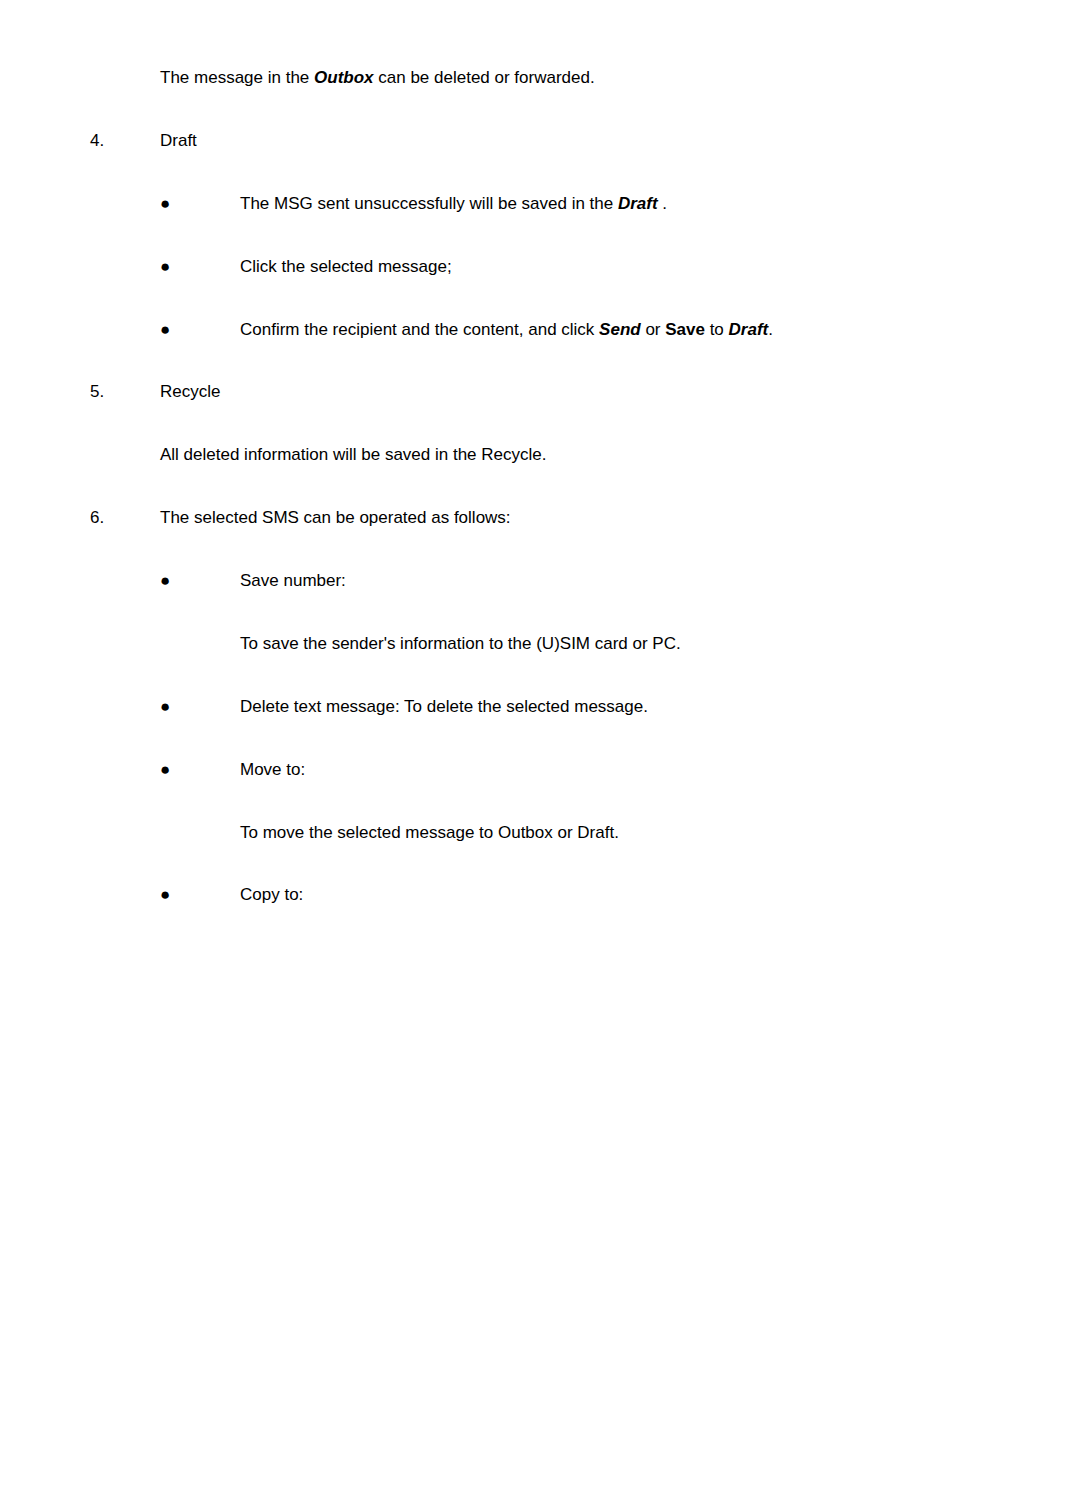The message in the Outbox can be deleted or forwarded.
4.
Draft
●
The MSG sent unsuccessfully will be saved in the Draft .
●
Click the selected message;
●
Confirm the recipient and the content, and click Send or Save to Draft.
5.
Recycle
All deleted information will be saved in the Recycle.
6.
The selected SMS can be operated as follows:
●
Save number:
To save the sender's information to the (U)SIM card or PC.
●
Delete text message: To delete the selected message.
●
Move to:
To move the selected message to Outbox or Draft.
●
Copy to: